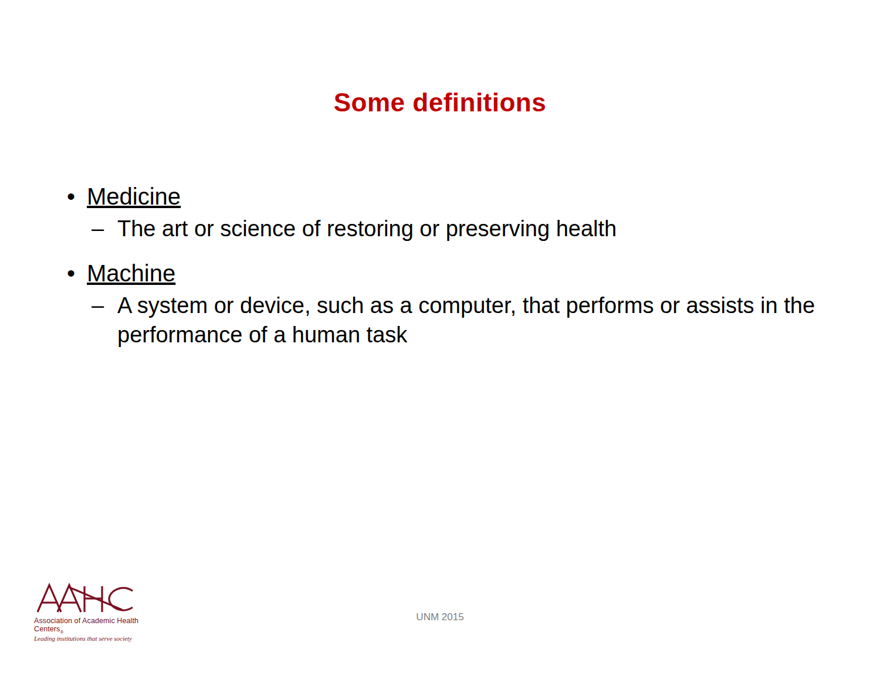Some definitions
Medicine
The art or science of restoring or preserving health
Machine
A system or device, such as a computer, that performs or assists in the performance of a human task
UNM 2015
Association of Academic Health Centers®
Leading institutions that serve society